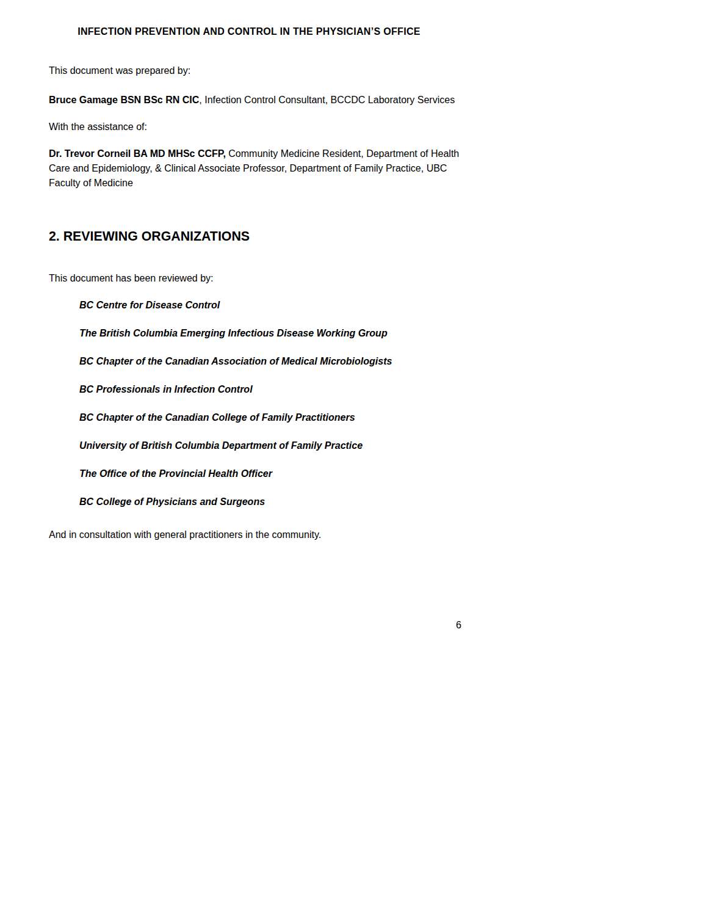INFECTION PREVENTION AND CONTROL IN THE PHYSICIAN’S OFFICE
This document was prepared by:
Bruce Gamage BSN BSc RN CIC, Infection Control Consultant, BCCDC Laboratory Services
With the assistance of:
Dr. Trevor Corneil BA MD MHSc CCFP, Community Medicine Resident, Department of Health Care and Epidemiology, & Clinical Associate Professor, Department of Family Practice, UBC Faculty of Medicine
2. REVIEWING ORGANIZATIONS
This document has been reviewed by:
BC Centre for Disease Control
The British Columbia Emerging Infectious Disease Working Group
BC Chapter of the Canadian Association of Medical Microbiologists
BC Professionals in Infection Control
BC Chapter of the Canadian College of Family Practitioners
University of British Columbia Department of Family Practice
The Office of the Provincial Health Officer
BC College of Physicians and Surgeons
And in consultation with general practitioners in the community.
6